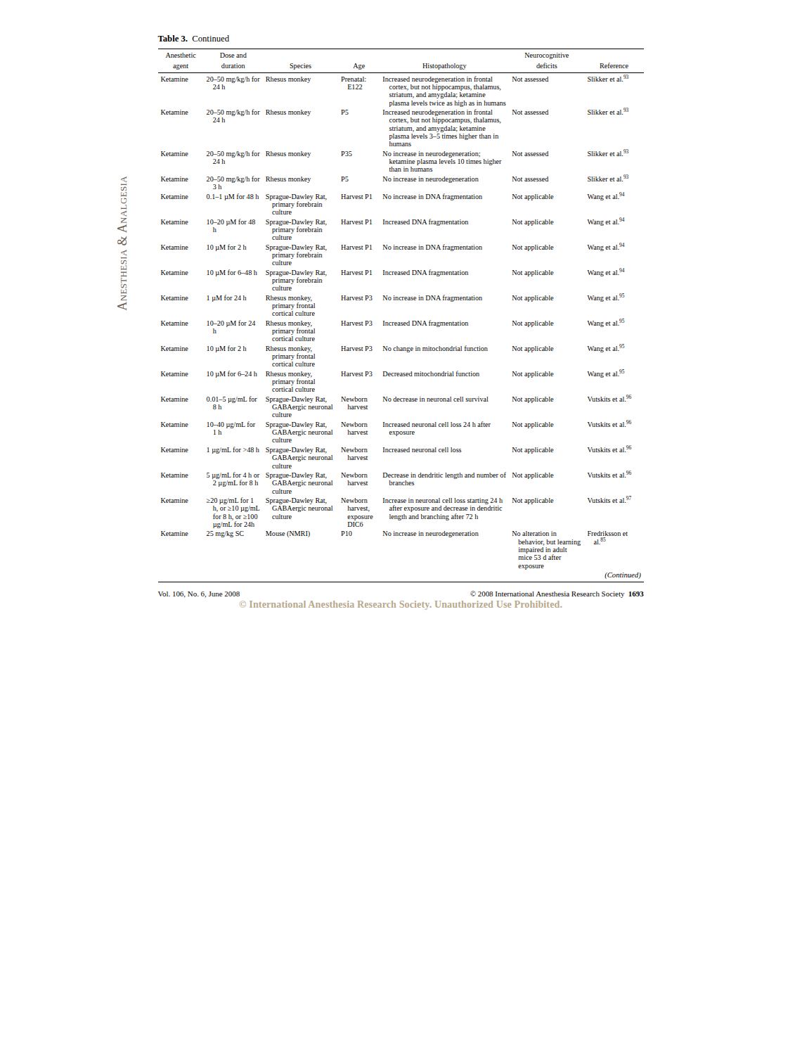Anesthesia & Analgesia
Table 3. Continued
| Anesthetic | Dose and | | | | Neurocognitive | |
| --- | --- | --- | --- | --- | --- | --- |
| agent | duration | Species | Age | Histopathology | deficits | Reference |
| Ketamine | 20–50 mg/kg/h for 24 h | Rhesus monkey | Prenatal: E122 | Increased neurodegeneration in frontal cortex, but not hippocampus, thalamus, striatum, and amygdala; ketamine plasma levels twice as high as in humans | Not assessed | Slikker et al. 93 |
| Ketamine | 20–50 mg/kg/h for 24 h | Rhesus monkey | P5 | Increased neurodegeneration in frontal cortex, but not hippocampus, thalamus, striatum, and amygdala; ketamine plasma levels 3–5 times higher than in humans | Not assessed | Slikker et al. 93 |
| Ketamine | 20–50 mg/kg/h for 24 h | Rhesus monkey | P35 | No increase in neurodegeneration; ketamine plasma levels 10 times higher than in humans | Not assessed | Slikker et al. 93 |
| Ketamine | 20–50 mg/kg/h for 3 h | Rhesus monkey | P5 | No increase in neurodegeneration | Not assessed | Slikker et al. 93 |
| Ketamine | 0.1–1 µM for 48 h | Sprague-Dawley Rat, primary forebrain culture | Harvest P1 | No increase in DNA fragmentation | Not applicable | Wang et al. 94 |
| Ketamine | 10–20 µM for 48 h | Sprague-Dawley Rat, primary forebrain culture | Harvest P1 | Increased DNA fragmentation | Not applicable | Wang et al. 94 |
| Ketamine | 10 µM for 2 h | Sprague-Dawley Rat, primary forebrain culture | Harvest P1 | No increase in DNA fragmentation | Not applicable | Wang et al. 94 |
| Ketamine | 10 µM for 6–48 h | Sprague-Dawley Rat, primary forebrain culture | Harvest P1 | Increased DNA fragmentation | Not applicable | Wang et al. 94 |
| Ketamine | 1 µM for 24 h | Rhesus monkey, primary frontal cortical culture | Harvest P3 | No increase in DNA fragmentation | Not applicable | Wang et al. 95 |
| Ketamine | 10–20 µM for 24 h | Rhesus monkey, primary frontal cortical culture | Harvest P3 | Increased DNA fragmentation | Not applicable | Wang et al. 95 |
| Ketamine | 10 µM for 2 h | Rhesus monkey, primary frontal cortical culture | Harvest P3 | No change in mitochondrial function | Not applicable | Wang et al. 95 |
| Ketamine | 10 µM for 6–24 h | Rhesus monkey, primary frontal cortical culture | Harvest P3 | Decreased mitochondrial function | Not applicable | Wang et al. 95 |
| Ketamine | 0.01–5 µg/mL for 8 h | Sprague-Dawley Rat, GABAergic neuronal culture | Newborn harvest | No decrease in neuronal cell survival | Not applicable | Vutskits et al. 96 |
| Ketamine | 10–40 µg/mL for 1 h | Sprague-Dawley Rat, GABAergic neuronal culture | Newborn harvest | Increased neuronal cell loss 24 h after exposure | Not applicable | Vutskits et al. 96 |
| Ketamine | 1 µg/mL for >48 h | Sprague-Dawley Rat, GABAergic neuronal culture | Newborn harvest | Increased neuronal cell loss | Not applicable | Vutskits et al. 96 |
| Ketamine | 5 µg/mL for 4 h or 2 µg/mL for 8 h | Sprague-Dawley Rat, GABAergic neuronal culture | Newborn harvest | Decrease in dendritic length and number of branches | Not applicable | Vutskits et al. 96 |
| Ketamine | ≥20 µg/mL for 1 h, or ≥10 µg/mL for 8 h, or ≥100 µg/mL for 24h | Sprague-Dawley Rat, GABAergic neuronal culture | Newborn harvest, exposure DIC6 | Increase in neuronal cell loss starting 24 h after exposure and decrease in dendritic length and branching after 72 h | Not applicable | Vutskits et al. 97 |
| Ketamine | 25 mg/kg SC | Mouse (NMRI) | P10 | No increase in neurodegeneration | No alteration in behavior, but learning impaired in adult mice 53 d after exposure | Fredriksson et al. 85 |
| ( Continued ) |
Vol. 106, No. 6, June 2008
© 2008 International Anesthesia Research Society 1693
© International Anesthesia Research Society. Unauthorized Use Prohibited.